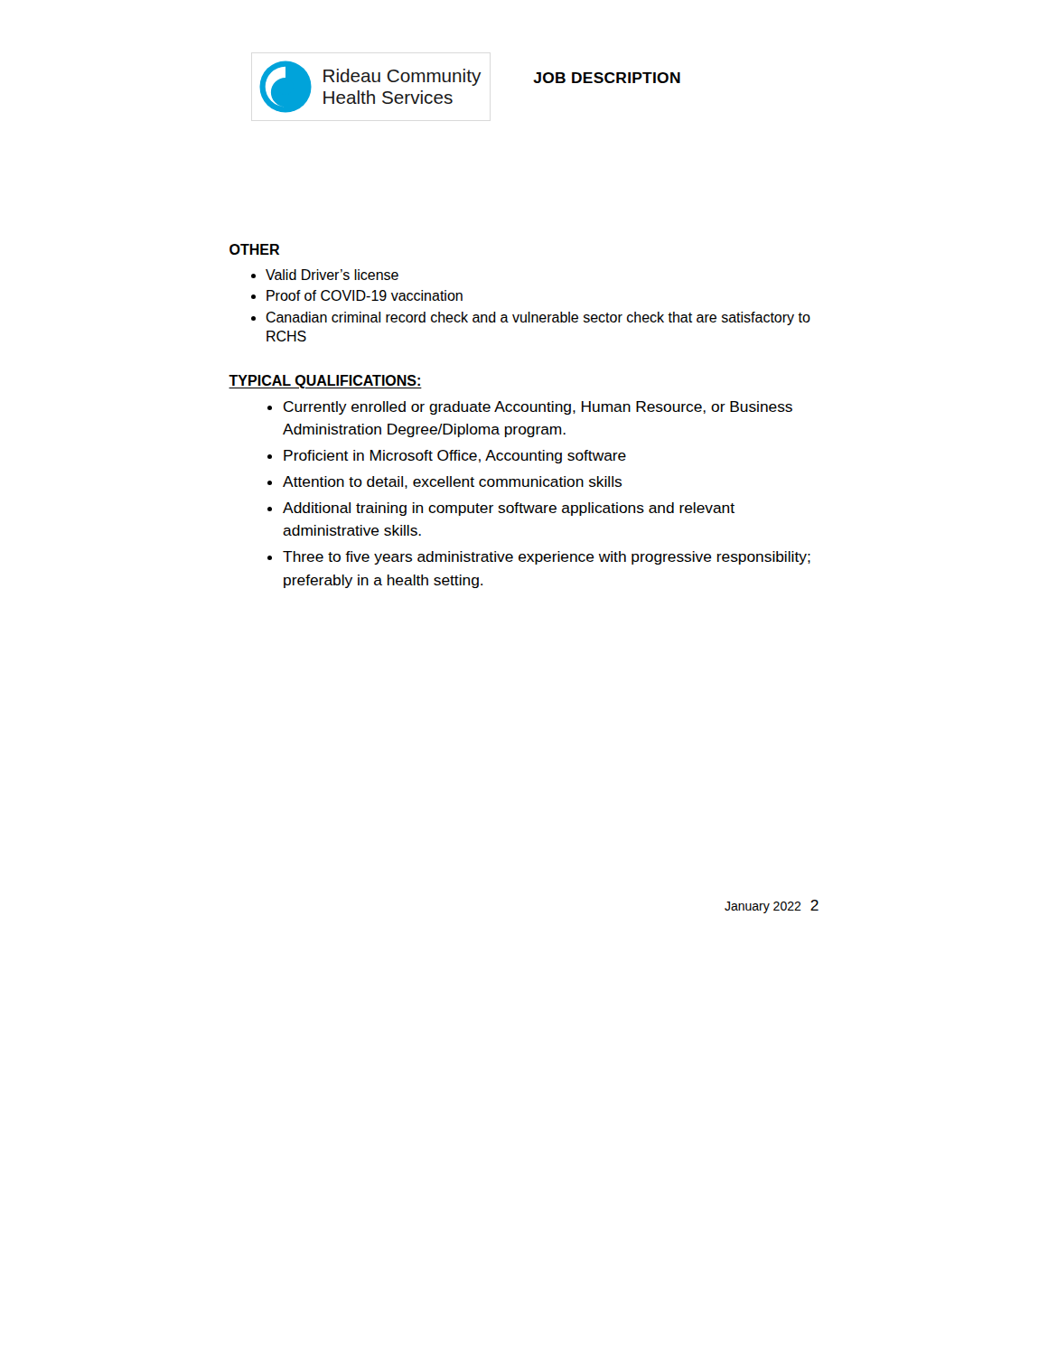Rideau Community
Health Services
JOB DESCRIPTION
OTHER
Valid Driver’s license
Proof of COVID-19 vaccination
Canadian criminal record check and a vulnerable sector check that are satisfactory to RCHS
TYPICAL QUALIFICATIONS:
Currently enrolled or graduate Accounting, Human Resource, or Business Administration Degree/Diploma program.
Proficient in Microsoft Office, Accounting software
Attention to detail, excellent communication skills
Additional training in computer software applications and relevant administrative skills.
Three to five years administrative experience with progressive responsibility; preferably in a health setting.
January 2022 2